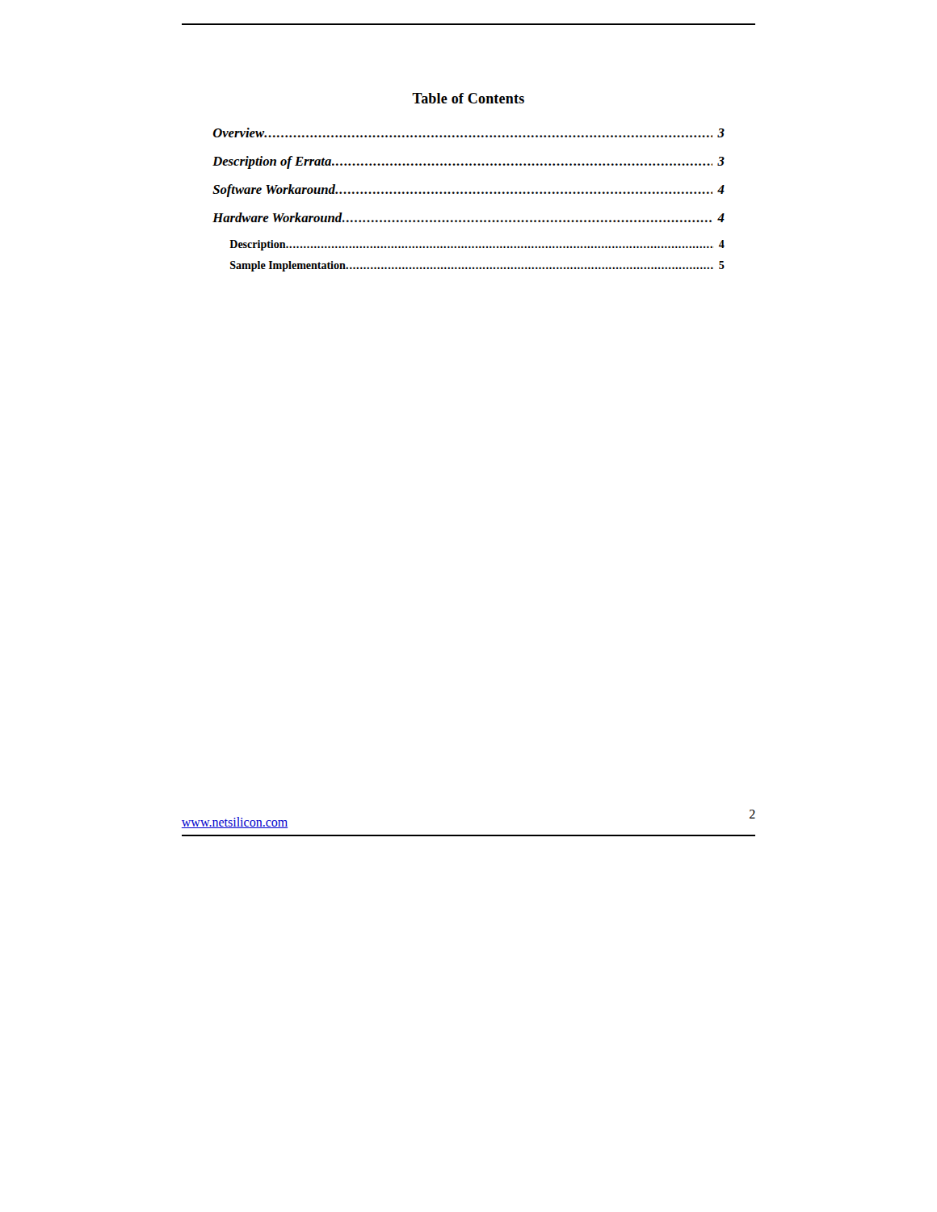Table of Contents
Overview ................................................................................................................................................. 3
Description of Errata ................................................................................................................................. 3
Software Workaround ................................................................................................................................. 4
Hardware Workaround ................................................................................................................................ 4
Description ................................................................................................................................................................. 4
Sample Implementation ................................................................................................................................................. 5
www.netsilicon.com 2